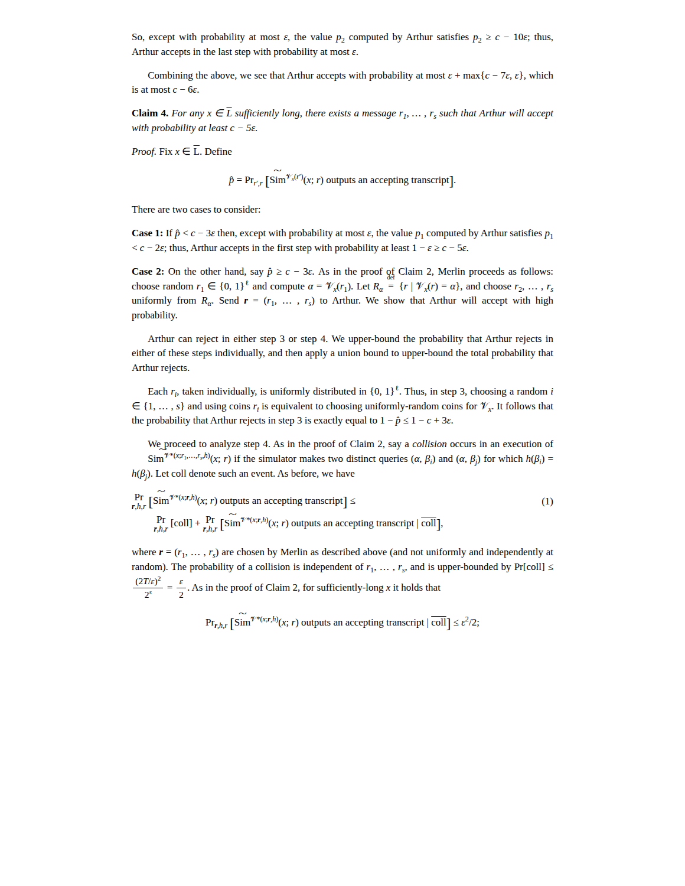So, except with probability at most ε, the value p2 computed by Arthur satisfies p2 ≥ c − 10ε; thus, Arthur accepts in the last step with probability at most ε.
Combining the above, we see that Arthur accepts with probability at most ε + max{c − 7ε, ε}, which is at most c − 6ε.
Claim 4. For any x ∈ L sufficiently long, there exists a message r1, … , rs such that Arthur will accept with probability at least c − 5ε.
Proof. Fix x ∈ L. Define
p̂ = Prr′,r [Sim𝒱x(r′)(x; r) outputs an accepting transcript].
There are two cases to consider:
Case 1: If p̂ < c − 3ε then, except with probability at most ε, the value p1 computed by Arthur satisfies p1 < c − 2ε; thus, Arthur accepts in the first step with probability at least 1 − ε ≥ c − 5ε.
Case 2: On the other hand, say p̂ ≥ c − 3ε. As in the proof of Claim 2, Merlin proceeds as follows: choose random r1 ∈ {0, 1}ℓ and compute α = 𝒱x(r1). Let Rα def= {r | 𝒱x(r) = α}, and choose r2, … , rs uniformly from Rα. Send r = (r1, … , rs) to Arthur. We show that Arthur will accept with high probability.
Arthur can reject in either step 3 or step 4. We upper-bound the probability that Arthur rejects in either of these steps individually, and then apply a union bound to upper-bound the total probability that Arthur rejects.
Each ri, taken individually, is uniformly distributed in {0, 1}ℓ. Thus, in step 3, choosing a random i ∈ {1, … , s} and using coins ri is equivalent to choosing uniformly-random coins for 𝒱x. It follows that the probability that Arthur rejects in step 3 is exactly equal to 1 − p̂ ≤ 1 − c + 3ε.
We proceed to analyze step 4. As in the proof of Claim 2, say a collision occurs in an execution of Sim𝒱*(x;r1,…,rs,h)(x; r) if the simulator makes two distinct queries (α, βi) and (α, βj) for which h(βi) = h(βj). Let coll denote such an event. As before, we have
Pr r,h,r [Sim𝒱*(x;r,h)(x; r) outputs an accepting transcript] ≤
(1)
Pr r,h,r [coll] + Pr r,h,r [Sim𝒱*(x;r,h)(x; r) outputs an accepting transcript | coll],
where r = (r1, … , rs) are chosen by Merlin as described above (and not uniformly and independently at random). The probability of a collision is independent of r1, … , rs, and is upper-bounded by Pr[coll] ≤ (2T/ε)22s = ε 2. As in the proof of Claim 2, for sufficiently-long x it holds that
Prr,h,r [Sim𝒱*(x;r,h)(x; r) outputs an accepting transcript | coll] ≤ ε2/2;